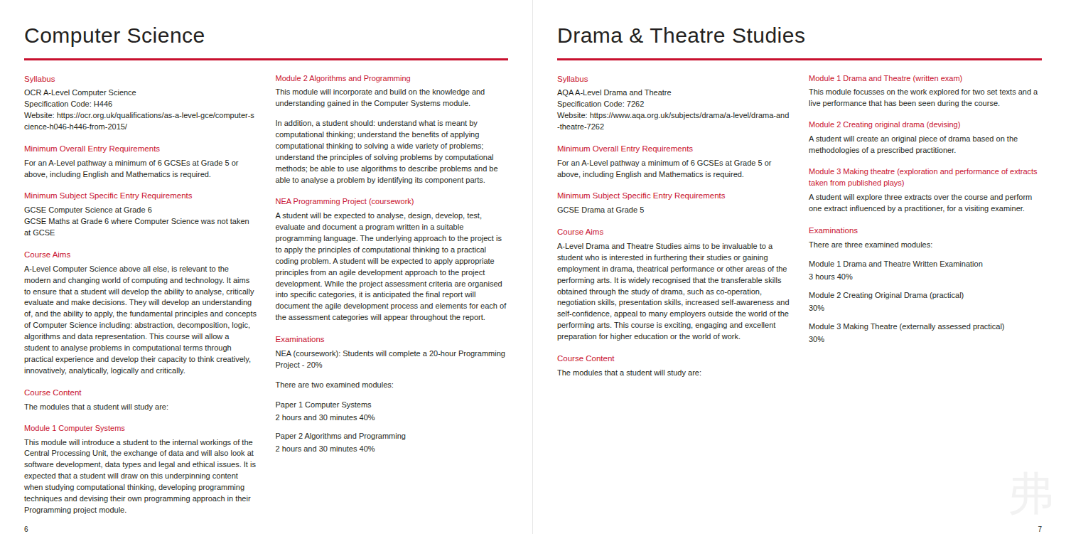Computer Science
Syllabus
OCR A-Level Computer Science
Specification Code: H446
Website: https://ocr.org.uk/qualifications/as-a-level-gce/computer-science-h046-h446-from-2015/
Minimum Overall Entry Requirements
For an A-Level pathway a minimum of 6 GCSEs at Grade 5 or above, including English and Mathematics is required.
Minimum Subject Specific Entry Requirements
GCSE Computer Science at Grade 6
GCSE Maths at Grade 6 where Computer Science was not taken at GCSE
Course Aims
A-Level Computer Science above all else, is relevant to the modern and changing world of computing and technology. It aims to ensure that a student will develop the ability to analyse, critically evaluate and make decisions. They will develop an understanding of, and the ability to apply, the fundamental principles and concepts of Computer Science including: abstraction, decomposition, logic, algorithms and data representation. This course will allow a student to analyse problems in computational terms through practical experience and develop their capacity to think creatively, innovatively, analytically, logically and critically.
Course Content
The modules that a student will study are:
Module 1 Computer Systems
This module will introduce a student to the internal workings of the Central Processing Unit, the exchange of data and will also look at software development, data types and legal and ethical issues. It is expected that a student will draw on this underpinning content when studying computational thinking, developing programming techniques and devising their own programming approach in their Programming project module.
Module 2 Algorithms and Programming
This module will incorporate and build on the knowledge and understanding gained in the Computer Systems module.
In addition, a student should: understand what is meant by computational thinking; understand the benefits of applying computational thinking to solving a wide variety of problems; understand the principles of solving problems by computational methods; be able to use algorithms to describe problems and be able to analyse a problem by identifying its component parts.
NEA Programming Project (coursework)
A student will be expected to analyse, design, develop, test, evaluate and document a program written in a suitable programming language. The underlying approach to the project is to apply the principles of computational thinking to a practical coding problem. A student will be expected to apply appropriate principles from an agile development approach to the project development. While the project assessment criteria are organised into specific categories, it is anticipated the final report will document the agile development process and elements for each of the assessment categories will appear throughout the report.
Examinations
NEA (coursework): Students will complete a 20-hour Programming Project - 20%
There are two examined modules:
Paper 1 Computer Systems
2 hours and 30 minutes 40%
Paper 2 Algorithms and Programming
2 hours and 30 minutes 40%
6
Drama & Theatre Studies
Syllabus
AQA A-Level Drama and Theatre
Specification Code: 7262
Website: https://www.aqa.org.uk/subjects/drama/a-level/drama-and-theatre-7262
Minimum Overall Entry Requirements
For an A-Level pathway a minimum of 6 GCSEs at Grade 5 or above, including English and Mathematics is required.
Minimum Subject Specific Entry Requirements
GCSE Drama at Grade 5
Course Aims
A-Level Drama and Theatre Studies aims to be invaluable to a student who is interested in furthering their studies or gaining employment in drama, theatrical performance or other areas of the performing arts. It is widely recognised that the transferable skills obtained through the study of drama, such as co-operation, negotiation skills, presentation skills, increased self-awareness and self-confidence, appeal to many employers outside the world of the performing arts. This course is exciting, engaging and excellent preparation for higher education or the world of work.
Course Content
The modules that a student will study are:
Module 1 Drama and Theatre (written exam)
This module focusses on the work explored for two set texts and a live performance that has been seen during the course.
Module 2 Creating original drama (devising)
A student will create an original piece of drama based on the methodologies of a prescribed practitioner.
Module 3 Making theatre (exploration and performance of extracts taken from published plays)
A student will explore three extracts over the course and perform one extract influenced by a practitioner, for a visiting examiner.
Examinations
There are three examined modules:
Module 1 Drama and Theatre Written Examination
3 hours 40%
Module 2 Creating Original Drama (practical)
30%
Module 3 Making Theatre (externally assessed practical)
30%
弗
7